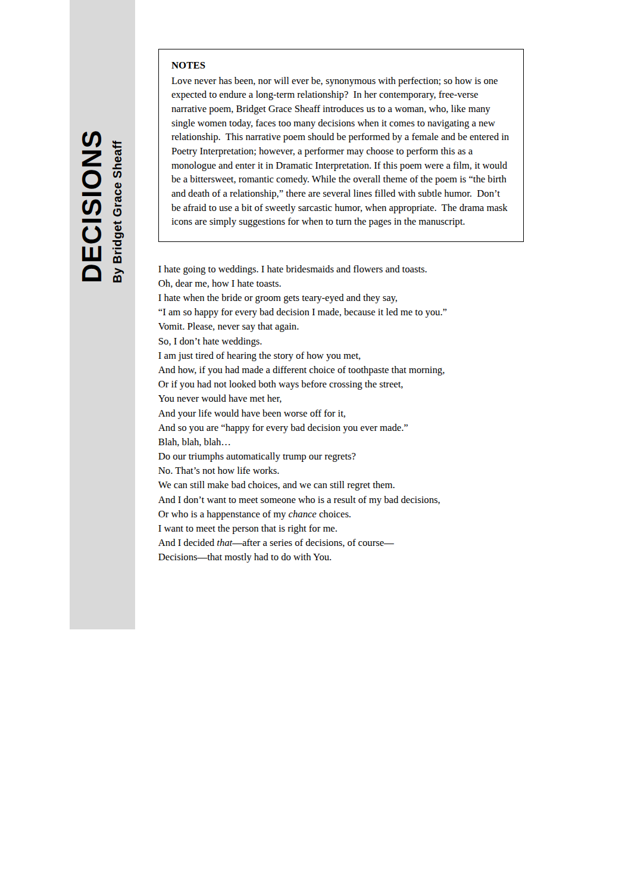DECISIONS
By Bridget Grace Sheaff
NOTES
Love never has been, nor will ever be, synonymous with perfection; so how is one expected to endure a long-term relationship? In her contemporary, free-verse narrative poem, Bridget Grace Sheaff introduces us to a woman, who, like many single women today, faces too many decisions when it comes to navigating a new relationship. This narrative poem should be performed by a female and be entered in Poetry Interpretation; however, a performer may choose to perform this as a monologue and enter it in Dramatic Interpretation. If this poem were a film, it would be a bittersweet, romantic comedy. While the overall theme of the poem is “the birth and death of a relationship,” there are several lines filled with subtle humor. Don’t be afraid to use a bit of sweetly sarcastic humor, when appropriate. The drama mask icons are simply suggestions for when to turn the pages in the manuscript.
I hate going to weddings. I hate bridesmaids and flowers and toasts. Oh, dear me, how I hate toasts. I hate when the bride or groom gets teary-eyed and they say, “I am so happy for every bad decision I made, because it led me to you.” Vomit. Please, never say that again. So, I don’t hate weddings. I am just tired of hearing the story of how you met, And how, if you had made a different choice of toothpaste that morning, Or if you had not looked both ways before crossing the street, You never would have met her, And your life would have been worse off for it, And so you are “happy for every bad decision you ever made.” Blah, blah, blah… Do our triumphs automatically trump our regrets? No. That’s not how life works. We can still make bad choices, and we can still regret them. And I don’t want to meet someone who is a result of my bad decisions, Or who is a happenstance of my chance choices. I want to meet the person that is right for me. And I decided that—after a series of decisions, of course— Decisions—that mostly had to do with You.